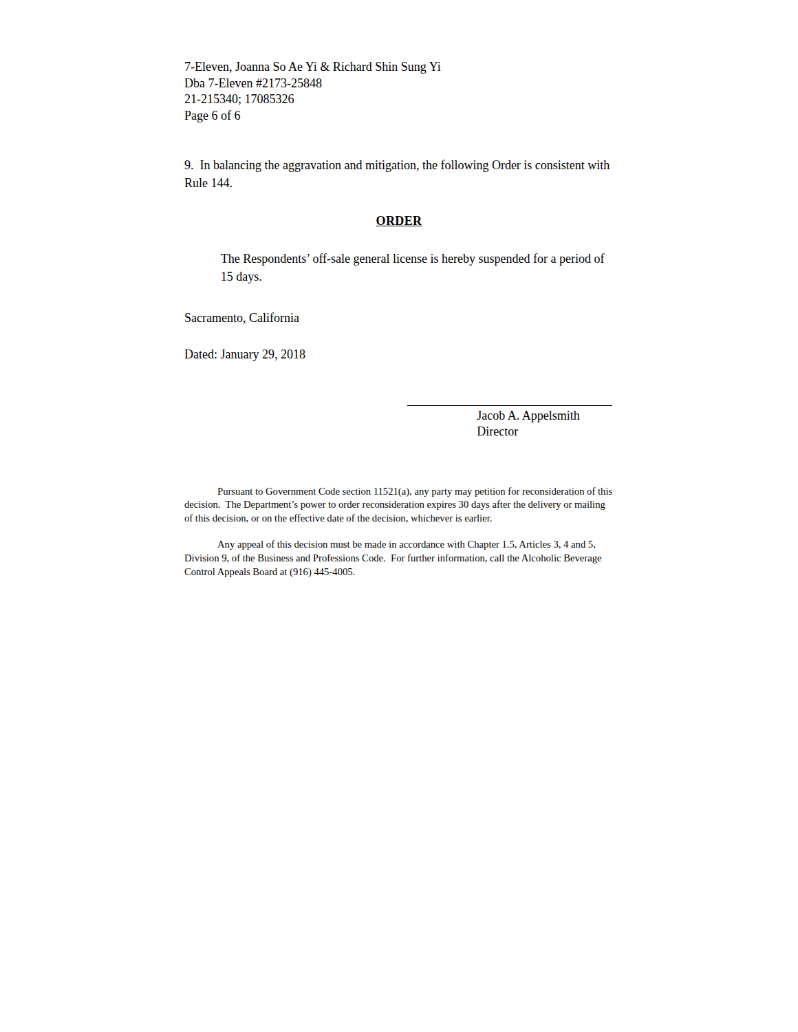7-Eleven, Joanna So Ae Yi & Richard Shin Sung Yi
Dba 7-Eleven #2173-25848
21-215340; 17085326
Page 6 of 6
9. In balancing the aggravation and mitigation, the following Order is consistent with Rule 144.
ORDER
The Respondents’ off-sale general license is hereby suspended for a period of 15 days.
Sacramento, California
Dated: January 29, 2018
Jacob A. Appelsmith
Director
Pursuant to Government Code section 11521(a), any party may petition for reconsideration of this decision. The Department’s power to order reconsideration expires 30 days after the delivery or mailing of this decision, or on the effective date of the decision, whichever is earlier.
Any appeal of this decision must be made in accordance with Chapter 1.5, Articles 3, 4 and 5, Division 9, of the Business and Professions Code. For further information, call the Alcoholic Beverage Control Appeals Board at (916) 445-4005.